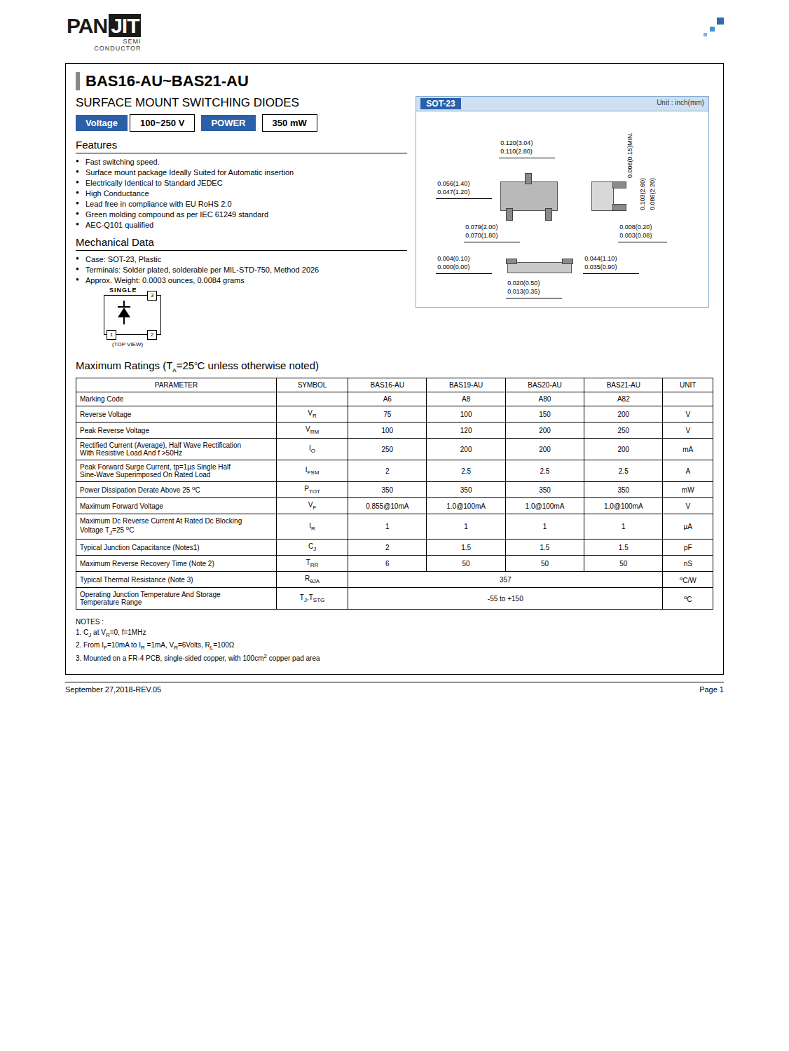PAN JIT
SEMI
CONDUCTOR
BAS16-AU~BAS21-AU
SURFACE MOUNT SWITCHING DIODES
Voltage 100~250 V POWER 350 mW
Features
Fast switching speed.
Surface mount package Ideally Suited for Automatic insertion
Electrically Identical to Standard JEDEC
High Conductance
Lead free in compliance with EU RoHS 2.0
Green molding compound as per IEC 61249 standard
AEC-Q101 qualified
Mechanical Data
Case: SOT-23, Plastic
Terminals: Solder plated, solderable per MIL-STD-750, Method 2026
Approx. Weight: 0.0003 ounces, 0.0084 grams
SINGLE
3
1
2
(TOP VIEW)
SOT-23 Unit : inch(mm)
0.120(3.04)
0.110(2.80)
0.056(1.40)
0.047(1.20)
0.079(2.00)
0.070(1.80)
0.006(0.15)MIN.
0.103(2.60)
0.086(2.20)
0.008(0.20)
0.003(0.08)
0.004(0.10)
0.000(0.00)
0.044(1.10)
0.035(0.90)
0.020(0.50)
0.013(0.35)
Maximum Ratings (TA=25oC unless otherwise noted)
| PARAMETER | SYMBOL | BAS16-AU | BAS19-AU | BAS20-AU | BAS21-AU | UNIT |
| --- | --- | --- | --- | --- | --- | --- |
| Marking Code | | A6 | A8 | A80 | A82 | |
| Reverse Voltage | V R | 75 | 100 | 150 | 200 | V |
| Peak Reverse Voltage | V RM | 100 | 120 | 200 | 250 | V |
| Rectified Current (Average), Half Wave Rectification With Resistive Load And f >50Hz | I O | 250 | 200 | 200 | 200 | mA |
| Peak Forward Surge Current, tp=1µs Single Half Sine-Wave Superimposed On Rated Load | I FSM | 2 | 2.5 | 2.5 | 2.5 | A |
| Power Dissipation Derate Above 25 o C | P TOT | 350 | 350 | 350 | 350 | mW |
| Maximum Forward Voltage | V F | 0.855@10mA | 1.0@100mA | 1.0@100mA | 1.0@100mA | V |
| Maximum Dc Reverse Current At Rated Dc Blocking Voltage T J =25 o C | I R | 1 | 1 | 1 | 1 | µA |
| Typical Junction Capacitance (Notes1) | C J | 2 | 1.5 | 1.5 | 1.5 | pF |
| Maximum Reverse Recovery Time (Note 2) | T RR | 6 | 50 | 50 | 50 | nS |
| Typical Thermal Resistance (Note 3) | R θJA | 357 | o C/W |
| Operating Junction Temperature And Storage Temperature Range | T J ,T STG | -55 to +150 | o C |
NOTES :
1. CJ at VR=0, f=1MHz
2. From IF=10mA to IR =1mA, VR=6Volts, RL=100Ω
3. Mounted on a FR-4 PCB, single-sided copper, with 100cm2 copper pad area
September 27,2018-REV.05 Page 1